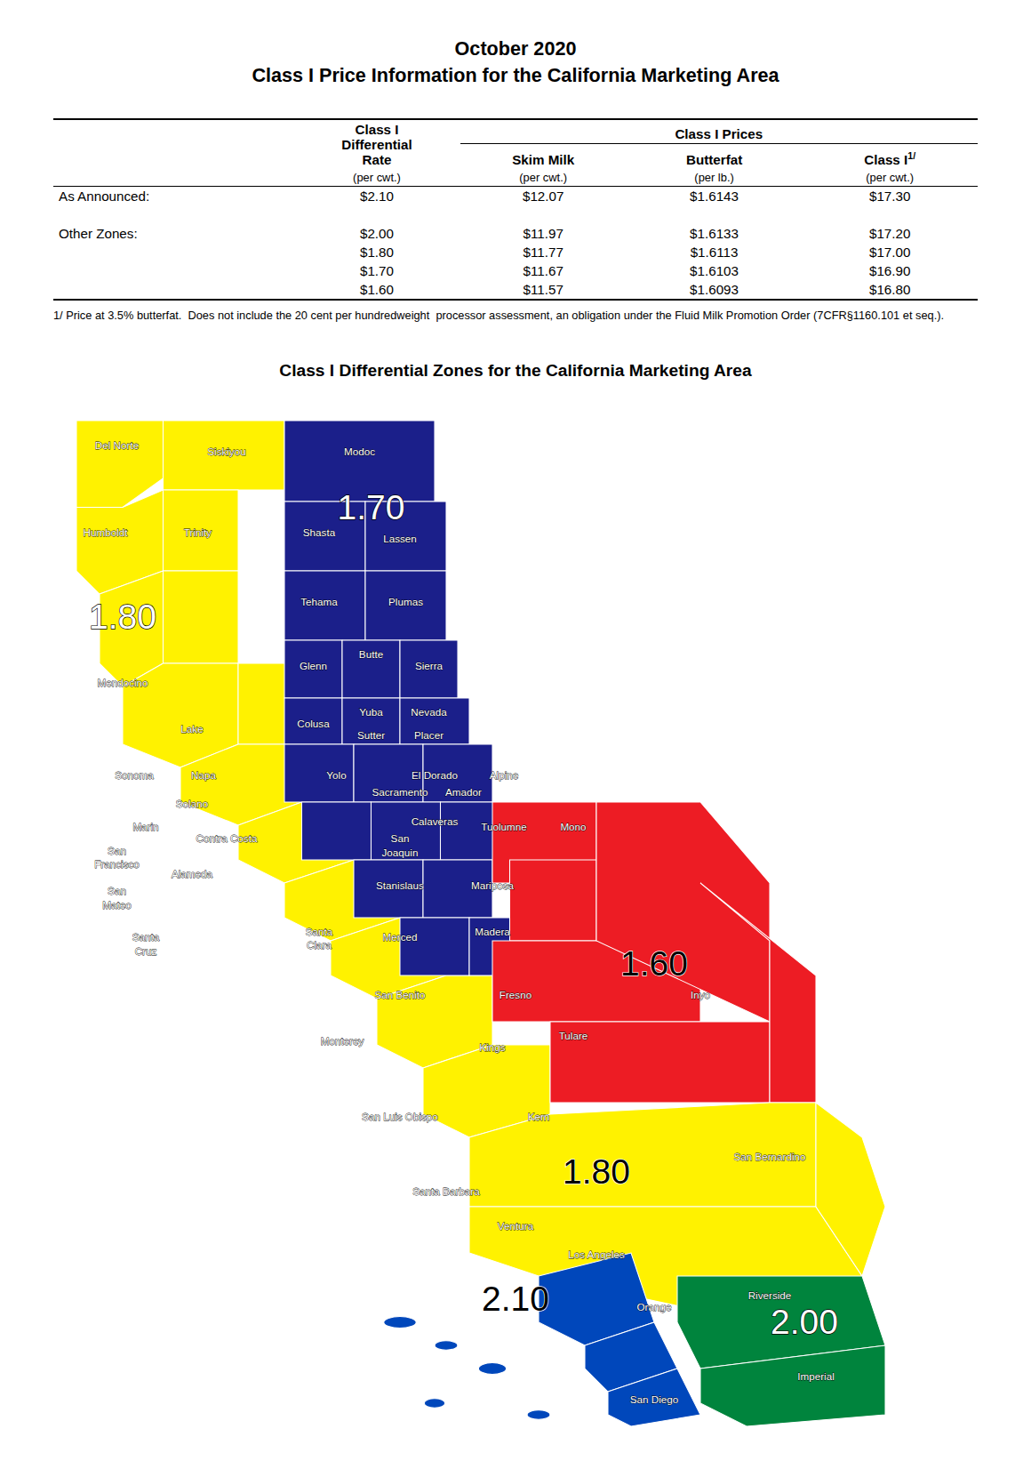October 2020
Class I Price Information for the California Marketing Area
| | Class I Differential Rate | Class I Prices |
| --- | --- | --- |
| | Skim Milk | Butterfat | Class I 1/ |
| | (per cwt.) | (per cwt.) | (per lb.) | (per cwt.) |
| As Announced: | $2.10 | $12.07 | $1.6143 | $17.30 |
| Other Zones: | $2.00 | $11.97 | $1.6133 | $17.20 |
| | $1.80 | $11.77 | $1.6113 | $17.00 |
| | $1.70 | $11.67 | $1.6103 | $16.90 |
| | $1.60 | $11.57 | $1.6093 | $16.80 |
1/ Price at 3.5% butterfat. Does not include the 20 cent per hundredweight processor assessment, an obligation under the Fluid Milk Promotion Order (7CFR§1160.101 et seq.).
Class I Differential Zones for the California Marketing Area
Class I Differential Zones for the California Marketing Area California counties shaded by Class I differential zone value. Del Norte Siskiyou Modoc Humboldt Trinity Shasta Lassen Tehama Plumas Glenn Butte Sierra Colusa Yuba Nevada Sutter Placer Mendocino Lake El Dorado Alpine Yolo Sacramento Amador Sonoma Napa Solano Marin Calaveras Tuolumne Mono SanJoaquin Contra Costa SanFrancisco Alameda Stanislaus Mariposa SanMateo Merced Madera SantaClara SantaCruz San Benito Fresno Inyo Monterey Kings Tulare San Luis Obispo Kern San Bernardino Santa Barbara Ventura Los Angeles Orange Riverside Imperial San Diego 1.70 1.80 1.60 1.80 2.10 2.00